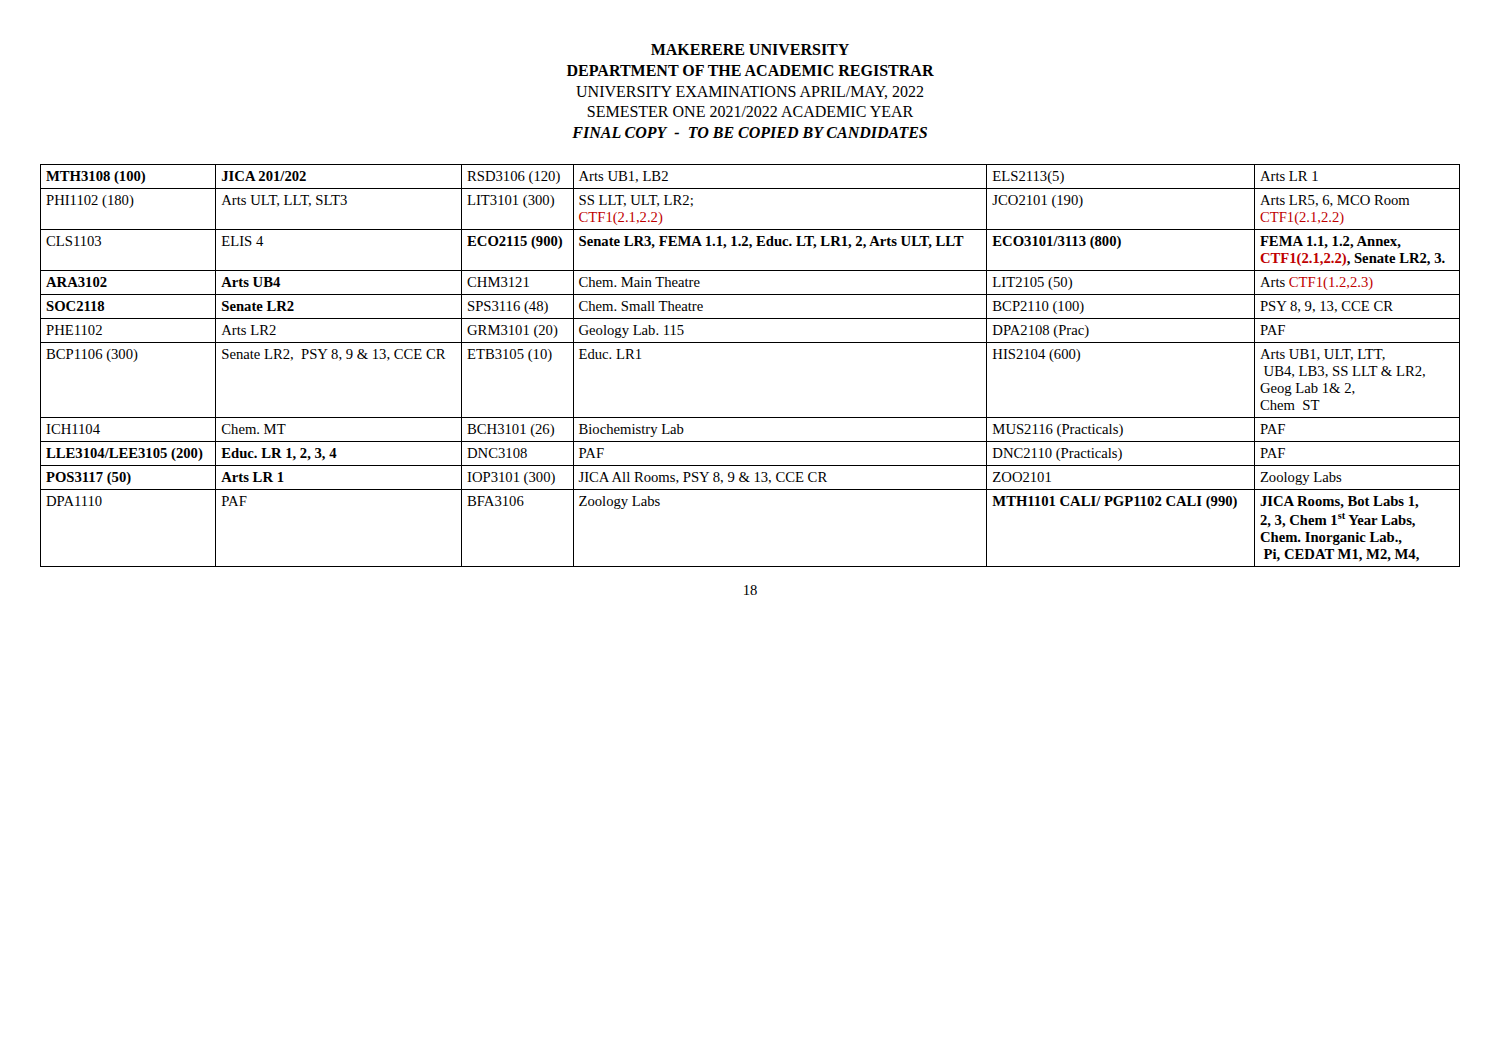MAKERERE UNIVERSITY
DEPARTMENT OF THE ACADEMIC REGISTRAR
UNIVERSITY EXAMINATIONS APRIL/MAY, 2022
SEMESTER ONE 2021/2022 ACADEMIC YEAR
FINAL COPY - TO BE COPIED BY CANDIDATES
| MTH3108 (100) | JICA 201/202 | RSD3106 (120) | Arts UB1, LB2 | ELS2113(5) | Arts LR 1 |
| PHI1102 (180) | Arts ULT, LLT, SLT3 | LIT3101 (300) | SS LLT, ULT, LR2; CTF1(2.1,2.2) | JCO2101 (190) | Arts LR5, 6, MCO Room CTF1(2.1,2.2) |
| CLS1103 | ELIS 4 | ECO2115 (900) | Senate LR3, FEMA 1.1, 1.2, Educ. LT, LR1, 2, Arts ULT, LLT | ECO3101/3113 (800) | FEMA 1.1, 1.2, Annex, CTF1(2.1,2.2) , Senate LR2, 3. |
| ARA3102 | Arts UB4 | CHM3121 | Chem. Main Theatre | LIT2105 (50) | Arts CTF1(1.2,2.3) |
| SOC2118 | Senate LR2 | SPS3116 (48) | Chem. Small Theatre | BCP2110 (100) | PSY 8, 9, 13, CCE CR |
| PHE1102 | Arts LR2 | GRM3101 (20) | Geology Lab. 115 | DPA2108 (Prac) | PAF |
| BCP1106 (300) | Senate LR2, PSY 8, 9 & 13, CCE CR | ETB3105 (10) | Educ. LR1 | HIS2104 (600) | Arts UB1, ULT, LTT, UB4, LB3, SS LLT & LR2, Geog Lab 1& 2, Chem ST |
| ICH1104 | Chem. MT | BCH3101 (26) | Biochemistry Lab | MUS2116 (Practicals) | PAF |
| LLE3104/LEE3105 (200) | Educ. LR 1, 2, 3, 4 | DNC3108 | PAF | DNC2110 (Practicals) | PAF |
| POS3117 (50) | Arts LR 1 | IOP3101 (300) | JICA All Rooms, PSY 8, 9 & 13, CCE CR | ZOO2101 | Zoology Labs |
| DPA1110 | PAF | BFA3106 | Zoology Labs | MTH1101 CALI/ PGP1102 CALI (990) | JICA Rooms, Bot Labs 1, 2, 3, Chem 1 st Year Labs, Chem. Inorganic Lab., Pi, CEDAT M1, M2, M4, |
18